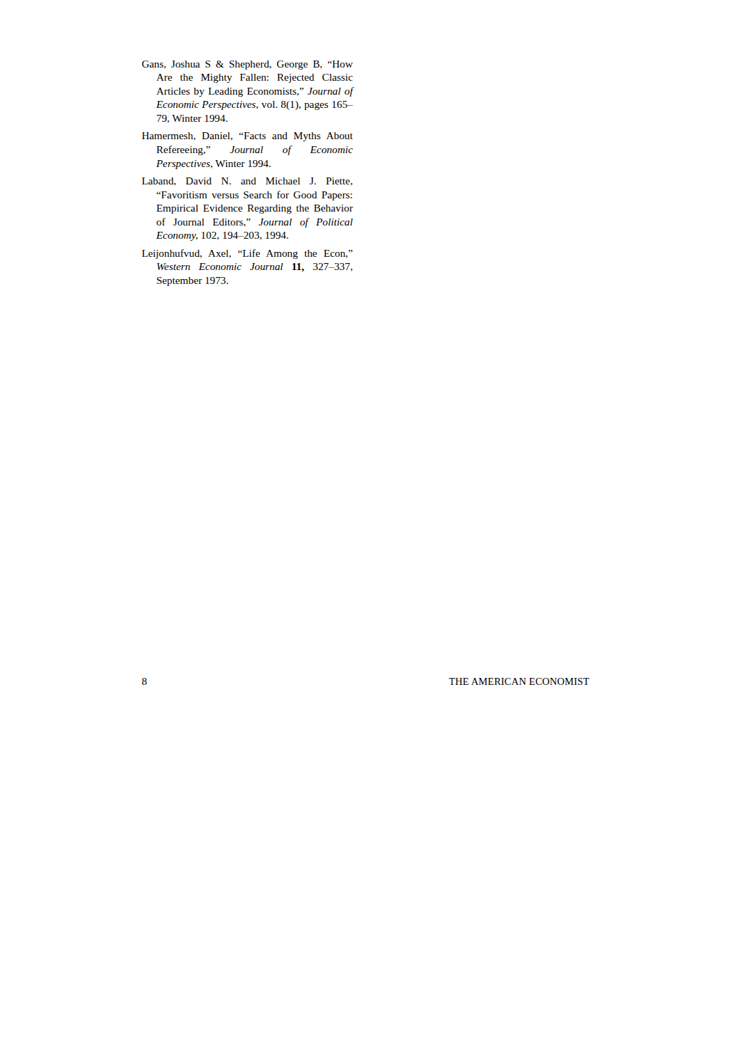Gans, Joshua S & Shepherd, George B, “How Are the Mighty Fallen: Rejected Classic Articles by Leading Economists,” Journal of Economic Perspectives, vol. 8(1), pages 165–79, Winter 1994.
Hamermesh, Daniel, “Facts and Myths About Refereeing,” Journal of Economic Perspectives, Winter 1994.
Laband, David N. and Michael J. Piette, “Favoritism versus Search for Good Papers: Empirical Evidence Regarding the Behavior of Journal Editors,” Journal of Political Economy, 102, 194–203, 1994.
Leijonhufvud, Axel, “Life Among the Econ,” Western Economic Journal 11, 327–337, September 1973.
8 THE AMERICAN ECONOMIST